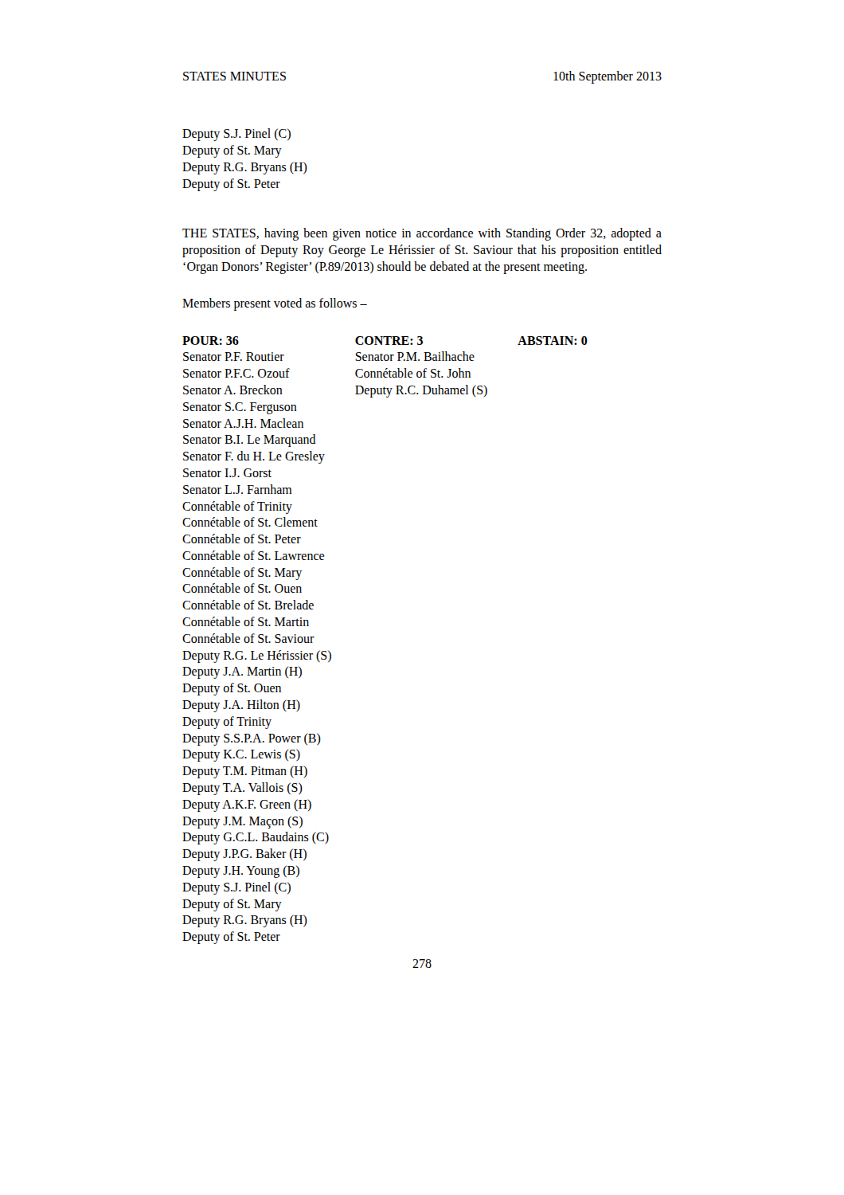STATES MINUTES
10th September 2013
Deputy S.J. Pinel (C)
Deputy of St. Mary
Deputy R.G. Bryans (H)
Deputy of St. Peter
THE STATES, having been given notice in accordance with Standing Order 32, adopted a proposition of Deputy Roy George Le Hérissier of St. Saviour that his proposition entitled ‘Organ Donors’ Register’ (P.89/2013) should be debated at the present meeting.
Members present voted as follows –
| POUR: 36 | CONTRE: 3 | ABSTAIN: 0 |
| Senator P.F. Routier Senator P.F.C. Ozouf Senator A. Breckon Senator S.C. Ferguson Senator A.J.H. Maclean Senator B.I. Le Marquand Senator F. du H. Le Gresley Senator I.J. Gorst Senator L.J. Farnham Connétable of Trinity Connétable of St. Clement Connétable of St. Peter Connétable of St. Lawrence Connétable of St. Mary Connétable of St. Ouen Connétable of St. Brelade Connétable of St. Martin Connétable of St. Saviour Deputy R.G. Le Hérissier (S) Deputy J.A. Martin (H) Deputy of St. Ouen Deputy J.A. Hilton (H) Deputy of Trinity Deputy S.S.P.A. Power (B) Deputy K.C. Lewis (S) Deputy T.M. Pitman (H) Deputy T.A. Vallois (S) Deputy A.K.F. Green (H) Deputy J.M. Maçon (S) Deputy G.C.L. Baudains (C) Deputy J.P.G. Baker (H) Deputy J.H. Young (B) Deputy S.J. Pinel (C) Deputy of St. Mary Deputy R.G. Bryans (H) Deputy of St. Peter | Senator P.M. Bailhache Connétable of St. John Deputy R.C. Duhamel (S) | |
278